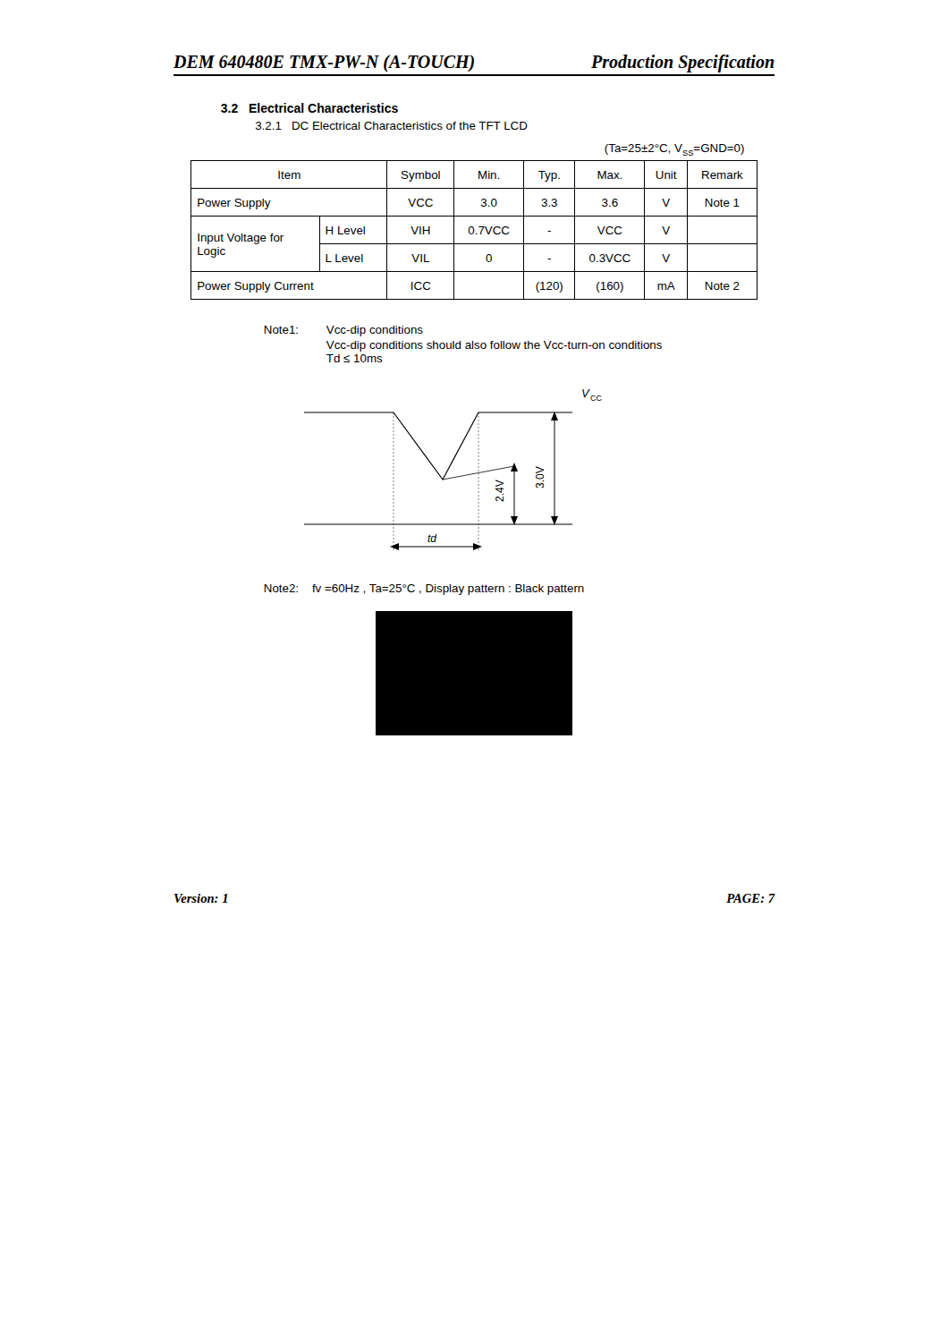DEM 640480E TMX-PW-N (A-TOUCH)
Production Specification
3.2 Electrical Characteristics
3.2.1 DC Electrical Characteristics of the TFT LCD
(Ta=25±2°C, VSS=GND=0)
| Item | Symbol | Min. | Typ. | Max. | Unit | Remark |
| --- | --- | --- | --- | --- | --- | --- |
| Power Supply | VCC | 3.0 | 3.3 | 3.6 | V | Note 1 |
| Input Voltage for Logic | H Level | VIH | 0.7VCC | - | VCC | V | |
| L Level | VIL | 0 | - | 0.3VCC | V | |
| Power Supply Current | ICC | | (120) | (160) | mA | Note 2 |
Note1:
Vcc-dip conditions
Vcc-dip conditions should also follow the Vcc-turn-on conditions
Td ≤ 10ms
V CC 3.0V 2.4V td
Note2: fv =60Hz , Ta=25°C , Display pattern : Black pattern
Version: 1
PAGE: 7